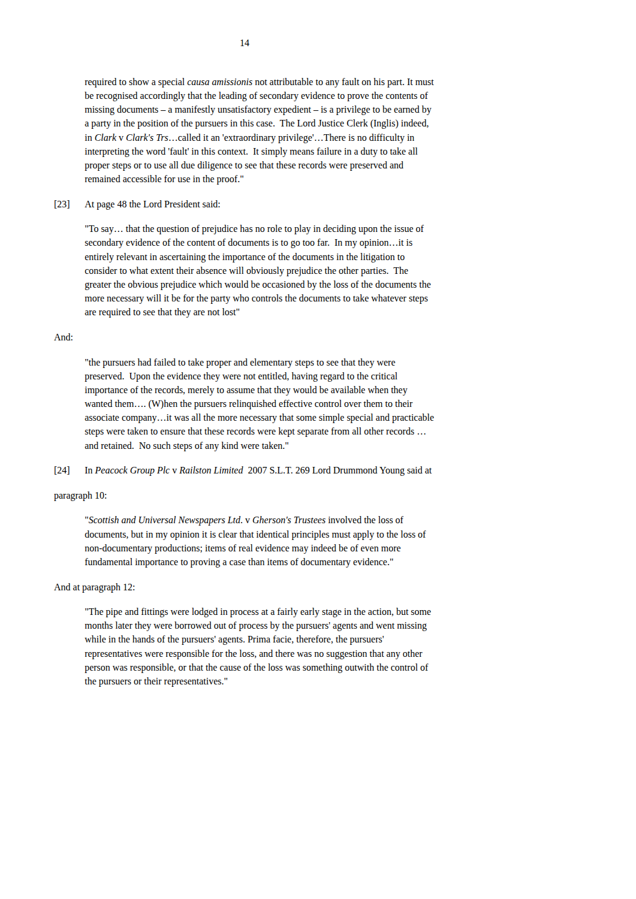14
required to show a special causa amissionis not attributable to any fault on his part. It must be recognised accordingly that the leading of secondary evidence to prove the contents of missing documents – a manifestly unsatisfactory expedient – is a privilege to be earned by a party in the position of the pursuers in this case. The Lord Justice Clerk (Inglis) indeed, in Clark v Clark's Trs…called it an 'extraordinary privilege'…There is no difficulty in interpreting the word 'fault' in this context. It simply means failure in a duty to take all proper steps or to use all due diligence to see that these records were preserved and remained accessible for use in the proof."
[23] At page 48 the Lord President said:
"To say… that the question of prejudice has no role to play in deciding upon the issue of secondary evidence of the content of documents is to go too far. In my opinion…it is entirely relevant in ascertaining the importance of the documents in the litigation to consider to what extent their absence will obviously prejudice the other parties. The greater the obvious prejudice which would be occasioned by the loss of the documents the more necessary will it be for the party who controls the documents to take whatever steps are required to see that they are not lost"
And:
"the pursuers had failed to take proper and elementary steps to see that they were preserved. Upon the evidence they were not entitled, having regard to the critical importance of the records, merely to assume that they would be available when they wanted them…. (W)hen the pursuers relinquished effective control over them to their associate company…it was all the more necessary that some simple special and practicable steps were taken to ensure that these records were kept separate from all other records …and retained. No such steps of any kind were taken."
[24] In Peacock Group Plc v Railston Limited 2007 S.L.T. 269 Lord Drummond Young said at
paragraph 10:
"Scottish and Universal Newspapers Ltd. v Gherson's Trustees involved the loss of documents, but in my opinion it is clear that identical principles must apply to the loss of non-documentary productions; items of real evidence may indeed be of even more fundamental importance to proving a case than items of documentary evidence."
And at paragraph 12:
"The pipe and fittings were lodged in process at a fairly early stage in the action, but some months later they were borrowed out of process by the pursuers' agents and went missing while in the hands of the pursuers' agents. Prima facie, therefore, the pursuers' representatives were responsible for the loss, and there was no suggestion that any other person was responsible, or that the cause of the loss was something outwith the control of the pursuers or their representatives."